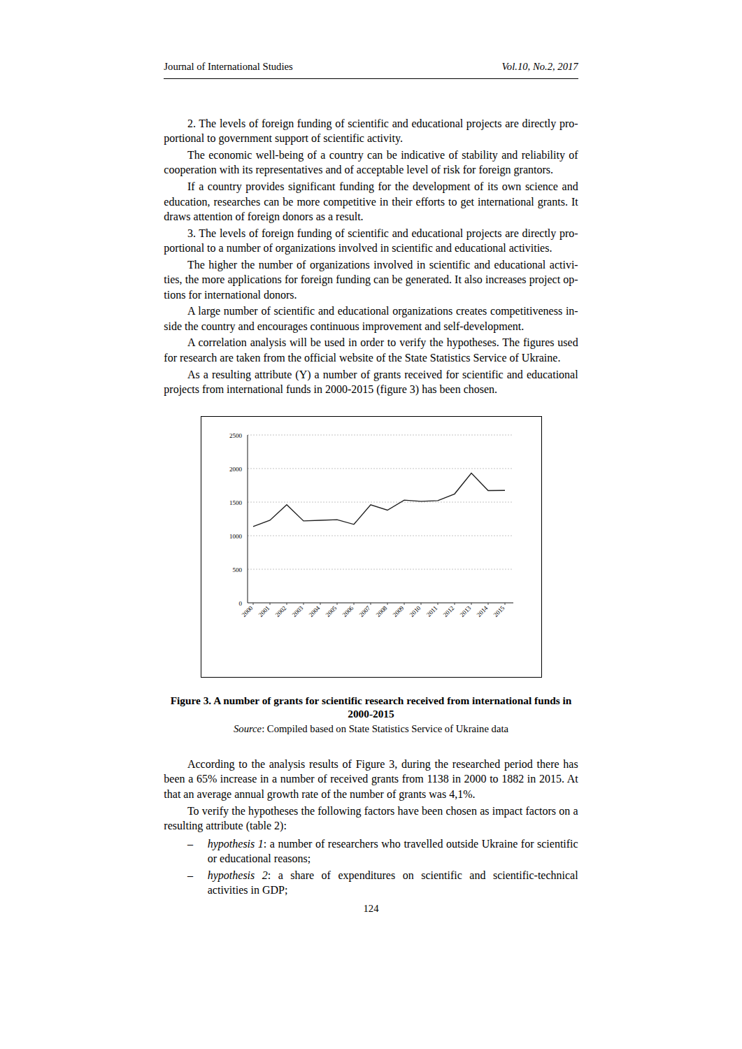Journal of International Studies Vol.10, No.2, 2017
2. The levels of foreign funding of scientific and educational projects are directly proportional to government support of scientific activity.
The economic well-being of a country can be indicative of stability and reliability of cooperation with its representatives and of acceptable level of risk for foreign grantors.
If a country provides significant funding for the development of its own science and education, researches can be more competitive in their efforts to get international grants. It draws attention of foreign donors as a result.
3. The levels of foreign funding of scientific and educational projects are directly proportional to a number of organizations involved in scientific and educational activities.
The higher the number of organizations involved in scientific and educational activities, the more applications for foreign funding can be generated. It also increases project options for international donors.
A large number of scientific and educational organizations creates competitiveness inside the country and encourages continuous improvement and self-development.
A correlation analysis will be used in order to verify the hypotheses. The figures used for research are taken from the official website of the State Statistics Service of Ukraine.
As a resulting attribute (Y) a number of grants received for scientific and educational projects from international funds in 2000-2015 (figure 3) has been chosen.
2500 2000 1500 1000 500 0 2000 2001 2002 2003 2004 2005 2006 2007 2008 2009 2010 2011 2012 2013 2014 2015
Figure 3. A number of grants for scientific research received from international funds in 2000-2015
Source: Compiled based on State Statistics Service of Ukraine data
According to the analysis results of Figure 3, during the researched period there has been a 65% increase in a number of received grants from 1138 in 2000 to 1882 in 2015. At that an average annual growth rate of the number of grants was 4,1%.
To verify the hypotheses the following factors have been chosen as impact factors on a resulting attribute (table 2):
hypothesis 1: a number of researchers who travelled outside Ukraine for scientific or educational reasons;
hypothesis 2: a share of expenditures on scientific and scientific-technical activities in GDP;
124